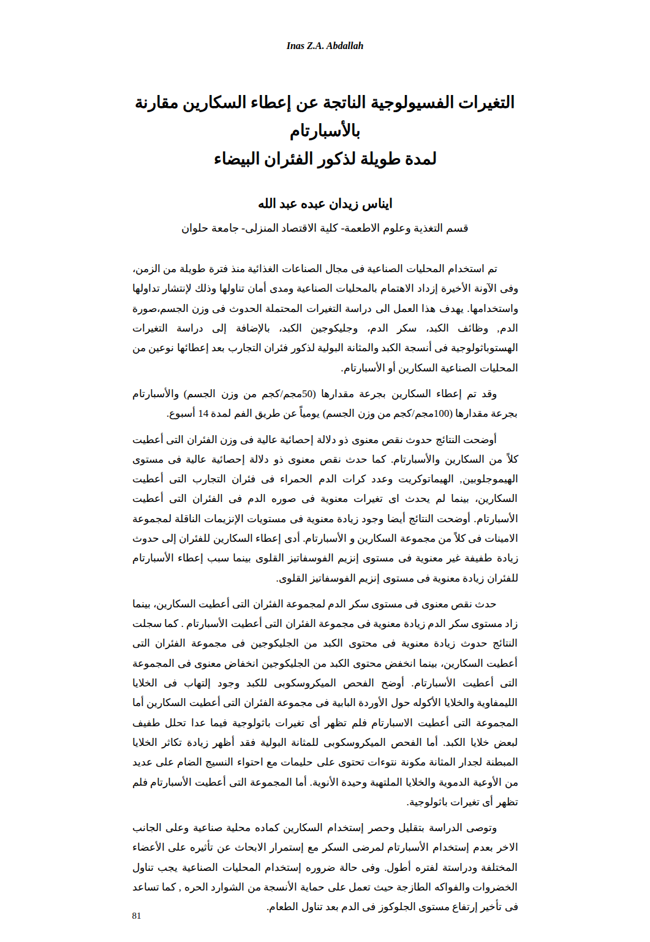Inas Z.A. Abdallah
التغيرات الفسيولوجية الناتجة عن إعطاء السكارين مقارنة بالأسبارتام
لمدة طويلة لذكور الفئران البيضاء
ايناس زيدان عبده عبد الله
قسم التغذية وعلوم الاطعمة- كلية الاقتصاد المنزلى- جامعة حلوان
تم استخدام المحليات الصناعية فى مجال الصناعات الغذائية منذ فترة طويلة من الزمن، وفى الآونة الأخيرة إزداد الاهتمام بالمحليات الصناعية ومدى أمان تناولها وذلك لإنتشار تداولها واستخدامها. يهدف هذا العمل الى دراسة التغيرات المحتملة الحدوث فى وزن الجسم،صورة الدم, وظائف الكبد، سكر الدم، وجليكوجين الكبد، بالإضافة إلى دراسة التغيرات الهستوباثولوجية فى أنسجة الكبد والمثانة البولية لذكور فئران التجارب بعد إعطائها نوعين من المحليات الصناعية السكارين أو الأسبارتام.
وقد تم إعطاء السكارين بجرعة مقدارها (50مجم/كجم من وزن الجسم) والأسبارتام بجرعة مقدارها (100مجم/كجم من وزن الجسم) يومياً عن طريق الفم لمدة 14 أسبوع.
أوضحت النتائج حدوث نقص معنوى ذو دلالة إحصائية عالية فى وزن الفئران التى أعطيت كلاً من السكارين والأسبارتام. كما حدث نقص معنوى ذو دلالة إحصائية عالية فى مستوى الهيموجلوبين, الهيماتوكريت وعدد كرات الدم الحمراء فى فئران التجارب التى أعطيت السكارين، بينما لم يحدث اى تغيرات معنوية فى صوره الدم فى الفئران التى أعطيت الأسبارتام. أوضحت النتائج أيضا وجود زيادة معنوية فى مستويات الإنزيمات الناقلة لمجموعة الامينات فى كلاً من مجموعة السكارين و الأسبارتام. أدى إعطاء السكارين للفئران إلى حدوث زيادة طفيفة غير معنوية فى مستوى إنزيم الفوسفاتيز القلوى بينما سبب إعطاء الأسبارتام للفئران زيادة معنوية فى مستوى إنزيم الفوسفاتيز القلوى.
حدث نقص معنوى فى مستوى سكر الدم لمجموعة الفئران التى أعطيت السكارين، بينما زاد مستوى سكر الدم زيادة معنوية فى مجموعة الفئران التى أعطيت الأسبارتام . كما سجلت النتائج حدوث زيادة معنوية فى محتوى الكبد من الجليكوجين فى مجموعة الفئران التى أعطيت السكارين، بينما انخفض محتوى الكبد من الجليكوجين انخفاض معنوى فى المجموعة التى أعطيت الأسبارتام. أوضح الفحص الميكروسكوبى للكبد وجود إلتهاب فى الخلايا الليمفاوية والخلايا الأكوله حول الأوردة البابية فى مجموعة الفئران التى أعطيت السكارين أما المجموعة التى أعطيت الاسبارتام فلم تظهر أى تغيرات باثولوجية فيما عدا تحلل طفيف لبعض خلايا الكبد. أما الفحص الميكروسكوبى للمثانة البولية فقد أظهر زيادة تكاثر الخلايا المبطنة لجدار المثانة مكونة نتوءات تحتوى على حليمات مع احتواء النسيج الضام على عديد من الأوعية الدموية والخلايا الملتهبة وحيدة الأنوية. أما المجموعة التى أعطيت الأسبارتام فلم تظهر أى تغيرات باثولوجية.
وتوصى الدراسة بتقليل وحصر إستخدام السكارين كماده محلية صناعية وعلى الجانب الاخر بعدم إستخدام الأسبارتام لمرضى السكر مع إستمرار الابحاث عن تأثيره على الأعضاء المختلفة ودراستة لفتره أطول. وفى حالة ضروره إستخدام المحليات الصناعية يجب تناول الخضروات والفواكه الطازجة حيث تعمل على حماية الأنسجة من الشوارد الحره , كما تساعد فى تأخير إرتفاع مستوى الجلوكوز فى الدم بعد تناول الطعام.
81